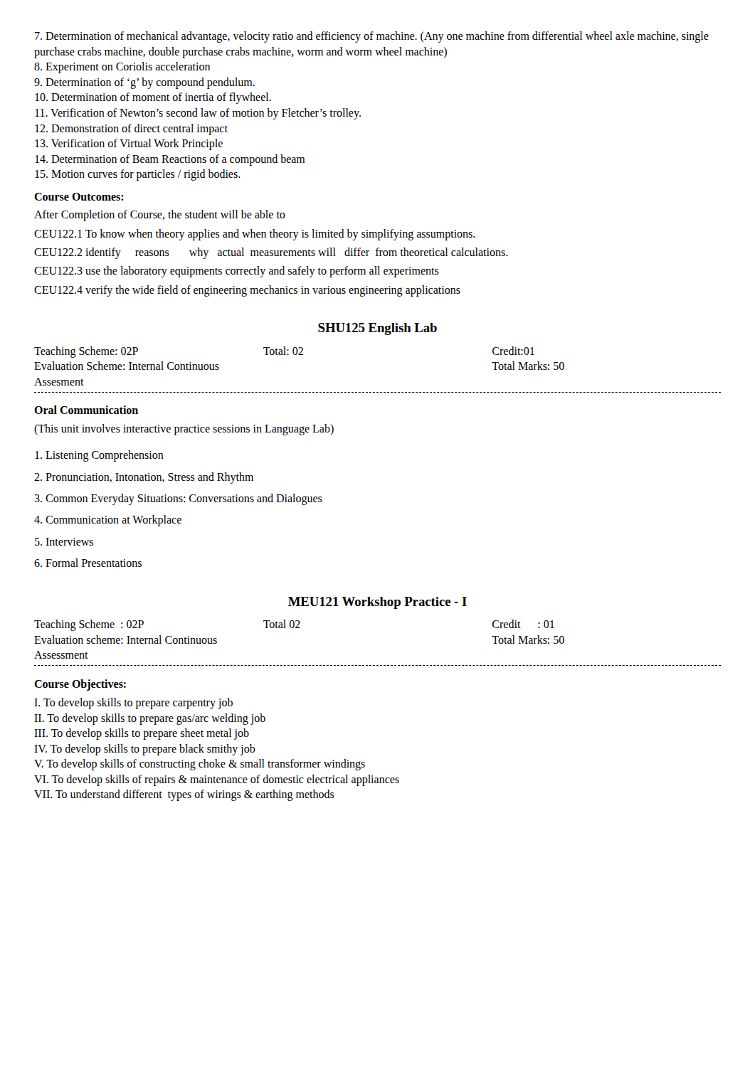7. Determination of mechanical advantage, velocity ratio and efficiency of machine. (Any one machine from differential wheel axle machine, single purchase crabs machine, double purchase crabs machine, worm and worm wheel machine)
8. Experiment on Coriolis acceleration
9. Determination of ‘g’ by compound pendulum.
10. Determination of moment of inertia of flywheel.
11. Verification of Newton’s second law of motion by Fletcher’s trolley.
12. Demonstration of direct central impact
13. Verification of Virtual Work Principle
14. Determination of Beam Reactions of a compound beam
15. Motion curves for particles / rigid bodies.
Course Outcomes:
After Completion of Course, the student will be able to
CEU122.1 To know when theory applies and when theory is limited by simplifying assumptions.
CEU122.2 identify reasons why actual measurements will differ from theoretical calculations.
CEU122.3 use the laboratory equipments correctly and safely to perform all experiments
CEU122.4 verify the wide field of engineering mechanics in various engineering applications
SHU125 English Lab
Teaching Scheme: 02P Total: 02 Credit:01
Evaluation Scheme: Internal Continuous Assesment Total Marks: 50
Oral Communication
(This unit involves interactive practice sessions in Language Lab)
1. Listening Comprehension
2. Pronunciation, Intonation, Stress and Rhythm
3. Common Everyday Situations: Conversations and Dialogues
4. Communication at Workplace
5. Interviews
6. Formal Presentations
MEU121 Workshop Practice - I
Teaching Scheme : 02P Total 02 Credit : 01
Evaluation scheme: Internal Continuous Assessment Total Marks: 50
Course Objectives:
I. To develop skills to prepare carpentry job
II. To develop skills to prepare gas/arc welding job
III. To develop skills to prepare sheet metal job
IV. To develop skills to prepare black smithy job
V. To develop skills of constructing choke & small transformer windings
VI. To develop skills of repairs & maintenance of domestic electrical appliances
VII. To understand different types of wirings & earthing methods